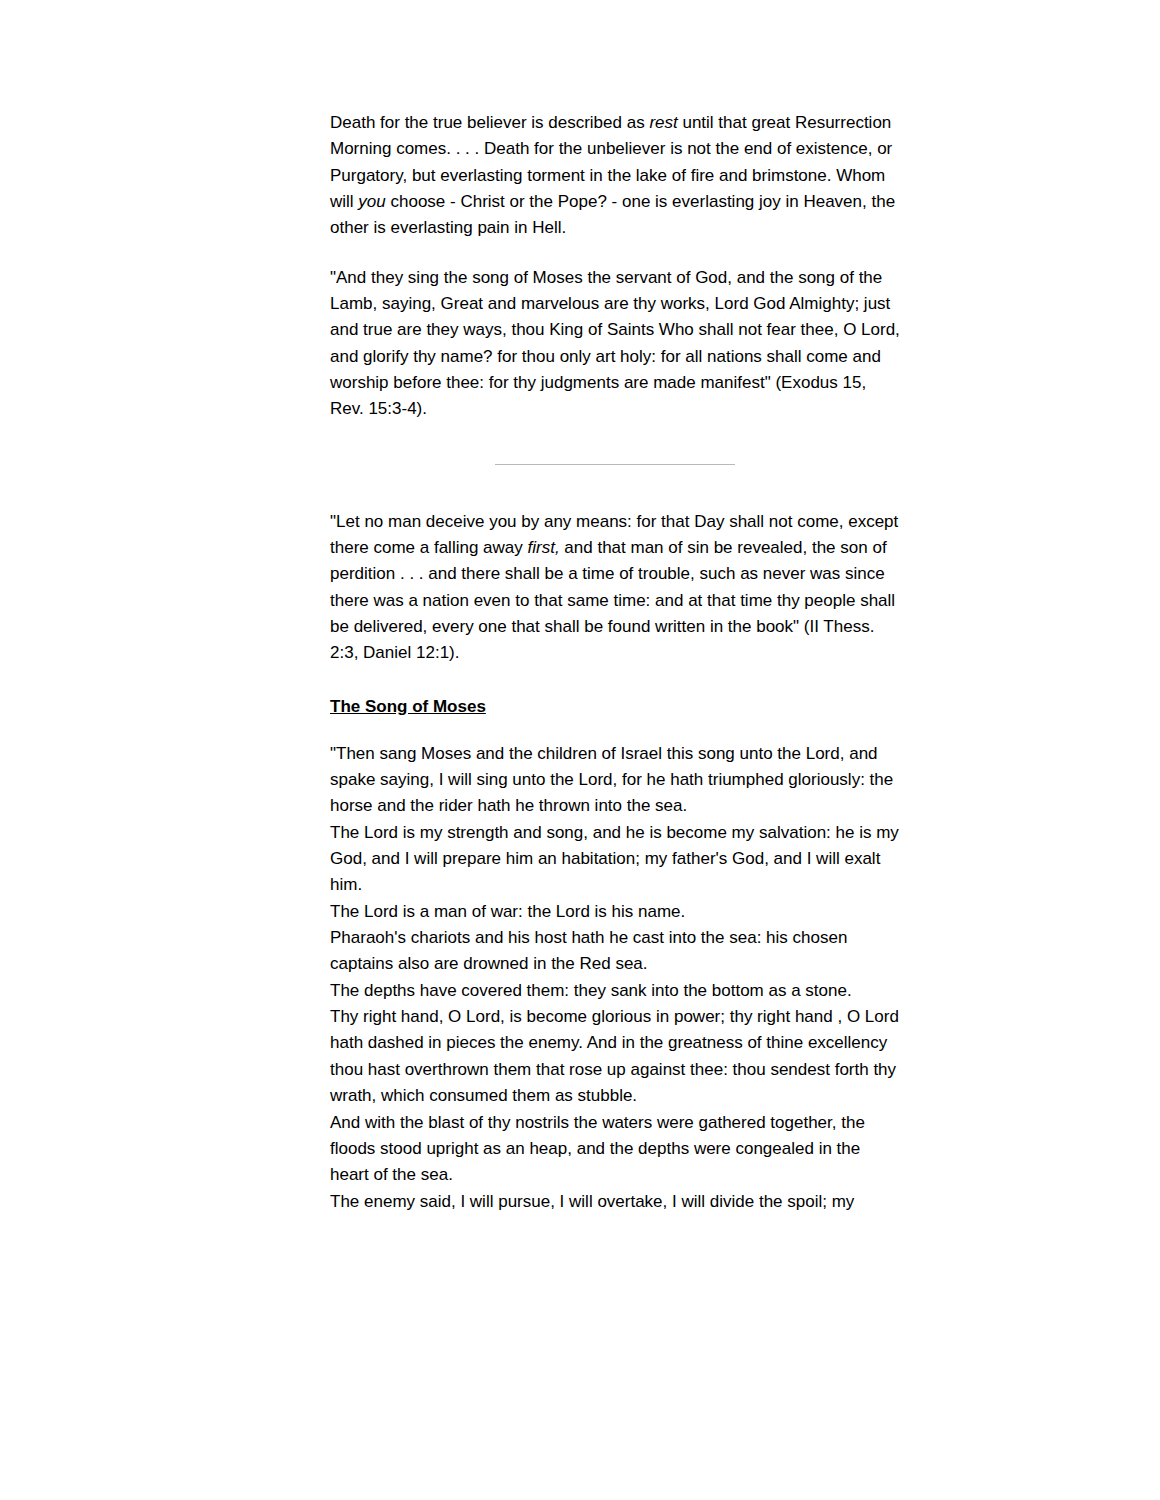Death for the true believer is described as rest until that great Resurrection Morning comes. . . . Death for the unbeliever is not the end of existence, or Purgatory, but everlasting torment in the lake of fire and brimstone. Whom will you choose - Christ or the Pope? - one is everlasting joy in Heaven, the other is everlasting pain in Hell.
"And they sing the song of Moses the servant of God, and the song of the Lamb, saying, Great and marvelous are thy works, Lord God Almighty; just and true are they ways, thou King of Saints Who shall not fear thee, O Lord, and glorify thy name? for thou only art holy: for all nations shall come and worship before thee: for thy judgments are made manifest" (Exodus 15, Rev. 15:3-4).
"Let no man deceive you by any means: for that Day shall not come, except there come a falling away first, and that man of sin be revealed, the son of perdition . . . and there shall be a time of trouble, such as never was since there was a nation even to that same time: and at that time thy people shall be delivered, every one that shall be found written in the book" (II Thess. 2:3, Daniel 12:1).
The Song of Moses
"Then sang Moses and the children of Israel this song unto the Lord, and spake saying, I will sing unto the Lord, for he hath triumphed gloriously: the horse and the rider hath he thrown into the sea.
The Lord is my strength and song, and he is become my salvation: he is my God, and I will prepare him an habitation; my father's God, and I will exalt him.
The Lord is a man of war: the Lord is his name.
Pharaoh's chariots and his host hath he cast into the sea: his chosen captains also are drowned in the Red sea.
The depths have covered them: they sank into the bottom as a stone.
Thy right hand, O Lord, is become glorious in power; thy right hand , O Lord hath dashed in pieces the enemy. And in the greatness of thine excellency thou hast overthrown them that rose up against thee: thou sendest forth thy wrath, which consumed them as stubble.
And with the blast of thy nostrils the waters were gathered together, the floods stood upright as an heap, and the depths were congealed in the heart of the sea.
The enemy said, I will pursue, I will overtake, I will divide the spoil; my